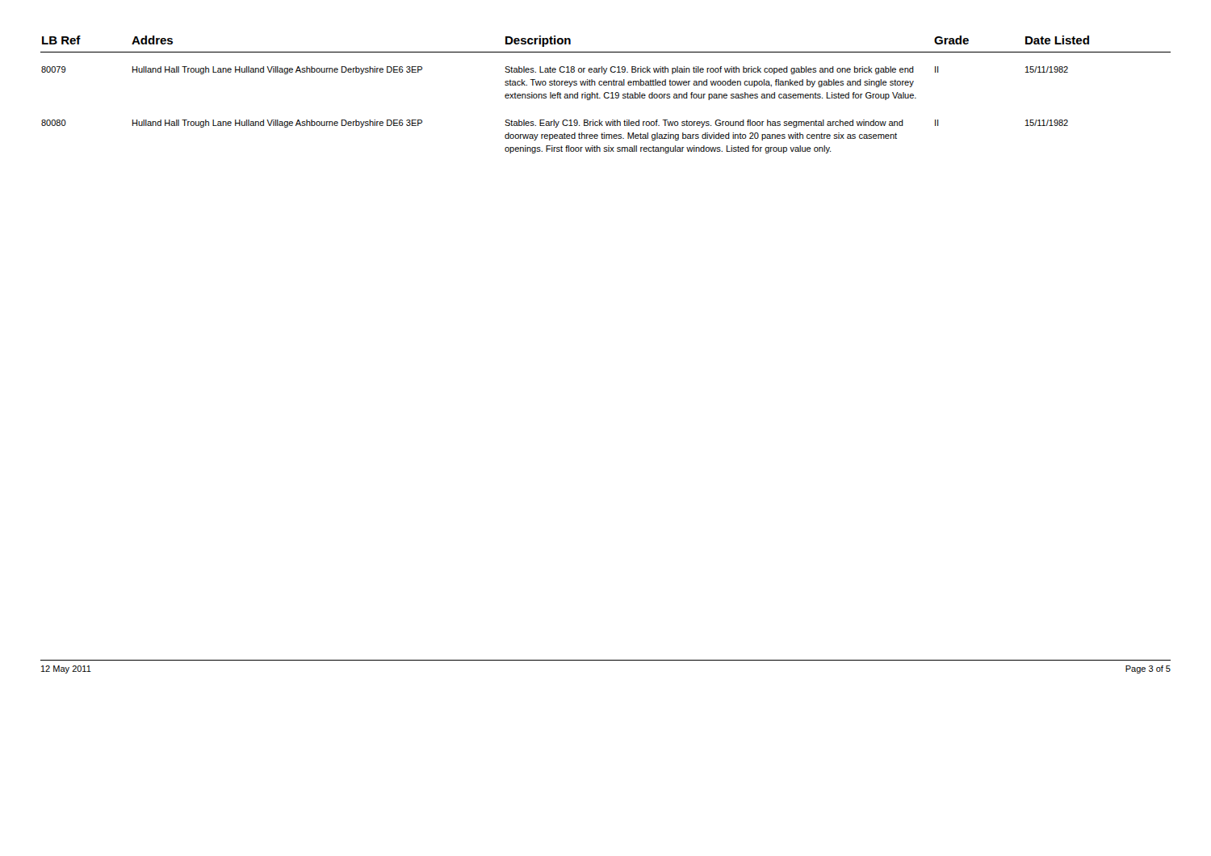| LB Ref | Addres | Description | Grade | Date Listed |
| --- | --- | --- | --- | --- |
| 80079 | Hulland Hall Trough Lane Hulland Village Ashbourne Derbyshire DE6 3EP | Stables. Late C18 or early C19. Brick with plain tile roof with brick coped gables and one brick gable end stack. Two storeys with central embattled tower and wooden cupola, flanked by gables and single storey extensions left and right. C19 stable doors and four pane sashes and casements. Listed for Group Value. | II | 15/11/1982 |
| 80080 | Hulland Hall Trough Lane Hulland Village Ashbourne Derbyshire DE6 3EP | Stables. Early C19. Brick with tiled roof. Two storeys. Ground floor has segmental arched window and doorway repeated three times. Metal glazing bars divided into 20 panes with centre six as casement openings. First floor with six small rectangular windows. Listed for group value only. | II | 15/11/1982 |
12 May 2011 Page 3 of 5